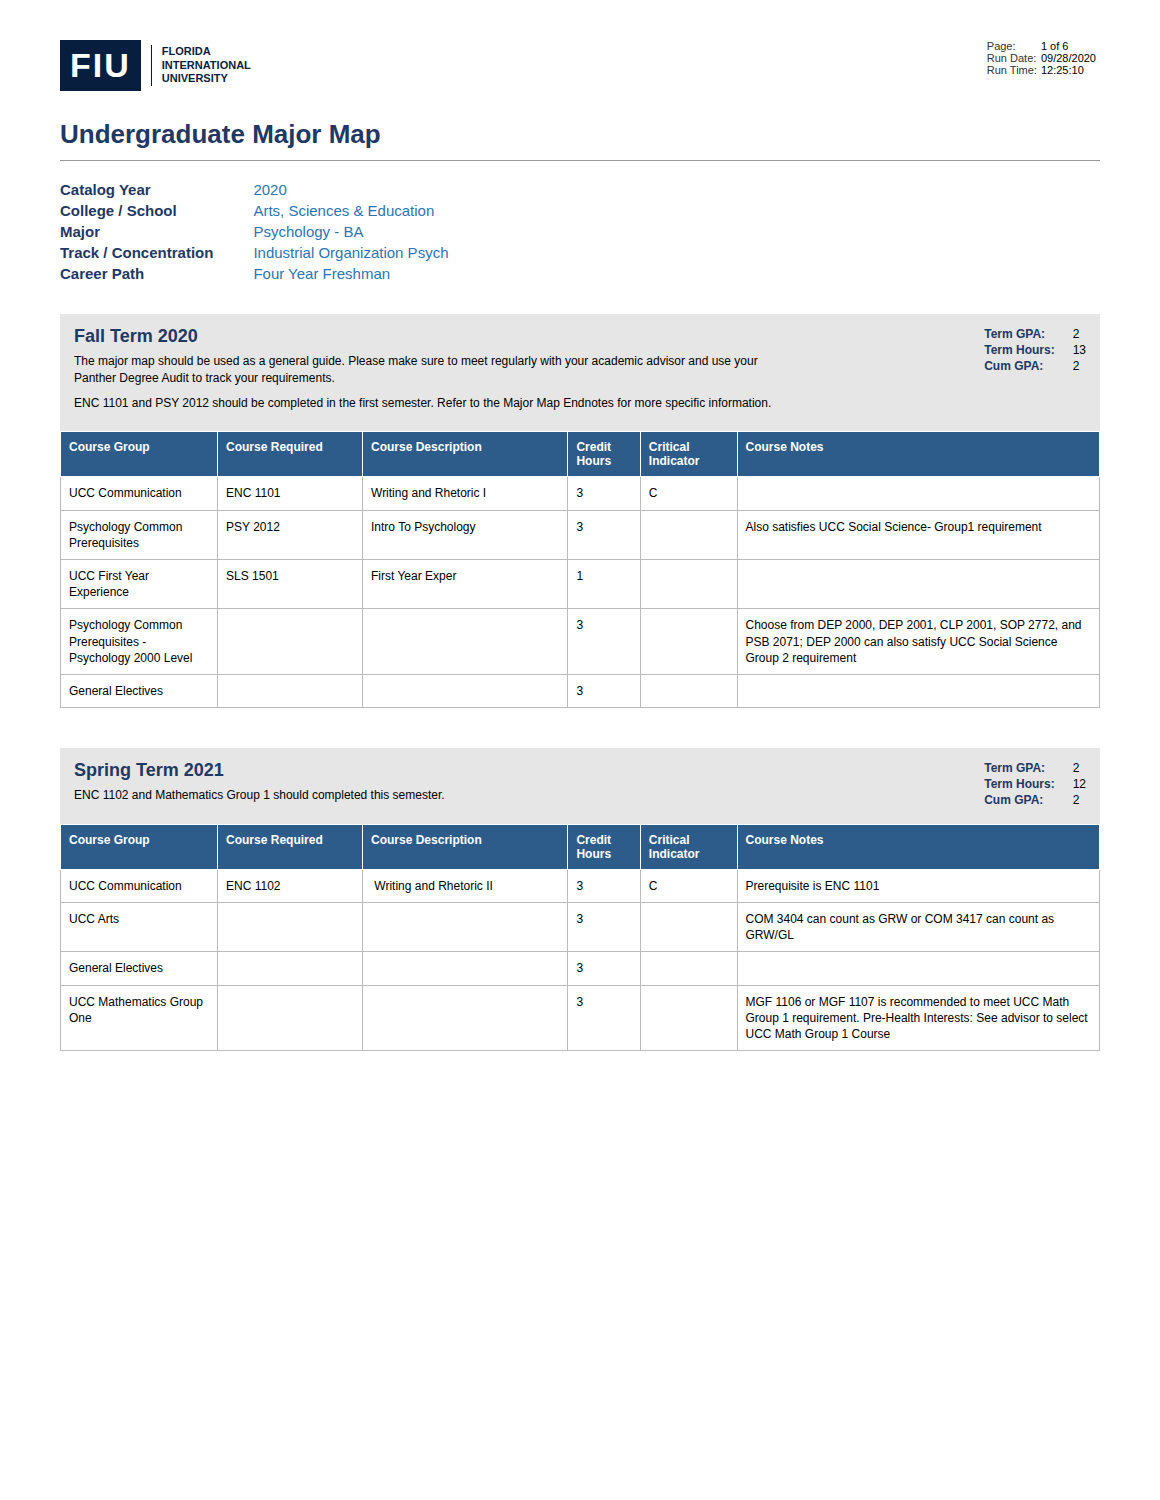FIU
FLORIDA
INTERNATIONAL
UNIVERSITY
| Page: | 1 of 6 |
| Run Date: | 09/28/2020 |
| Run Time: | 12:25:10 |
Undergraduate Major Map
| Catalog Year | 2020 |
| College / School | Arts, Sciences & Education |
| Major | Psychology - BA |
| Track / Concentration | Industrial Organization Psych |
| Career Path | Four Year Freshman |
Fall Term 2020
The major map should be used as a general guide. Please make sure to meet regularly with your academic advisor and use your Panther Degree Audit to track your requirements.
ENC 1101 and PSY 2012 should be completed in the first semester. Refer to the Major Map Endnotes for more specific information.
| Term GPA: | 2 |
| Term Hours: | 13 |
| Cum GPA: | 2 |
| Course Group | Course Required | Course Description | Credit Hours | Critical Indicator | Course Notes |
| --- | --- | --- | --- | --- | --- |
| UCC Communication | ENC 1101 | Writing and Rhetoric I | 3 | C | |
| Psychology Common Prerequisites | PSY 2012 | Intro To Psychology | 3 | | Also satisfies UCC Social Science- Group1 requirement |
| UCC First Year Experience | SLS 1501 | First Year Exper | 1 | | |
| Psychology Common Prerequisites - Psychology 2000 Level | | | 3 | | Choose from DEP 2000, DEP 2001, CLP 2001, SOP 2772, and PSB 2071; DEP 2000 can also satisfy UCC Social Science Group 2 requirement |
| General Electives | | | 3 | | |
Spring Term 2021
ENC 1102 and Mathematics Group 1 should completed this semester.
| Term GPA: | 2 |
| Term Hours: | 12 |
| Cum GPA: | 2 |
| Course Group | Course Required | Course Description | Credit Hours | Critical Indicator | Course Notes |
| --- | --- | --- | --- | --- | --- |
| UCC Communication | ENC 1102 | Writing and Rhetoric II | 3 | C | Prerequisite is ENC 1101 |
| UCC Arts | | | 3 | | COM 3404 can count as GRW or COM 3417 can count as GRW/GL |
| General Electives | | | 3 | | |
| UCC Mathematics Group One | | | 3 | | MGF 1106 or MGF 1107 is recommended to meet UCC Math Group 1 requirement. Pre-Health Interests: See advisor to select UCC Math Group 1 Course |